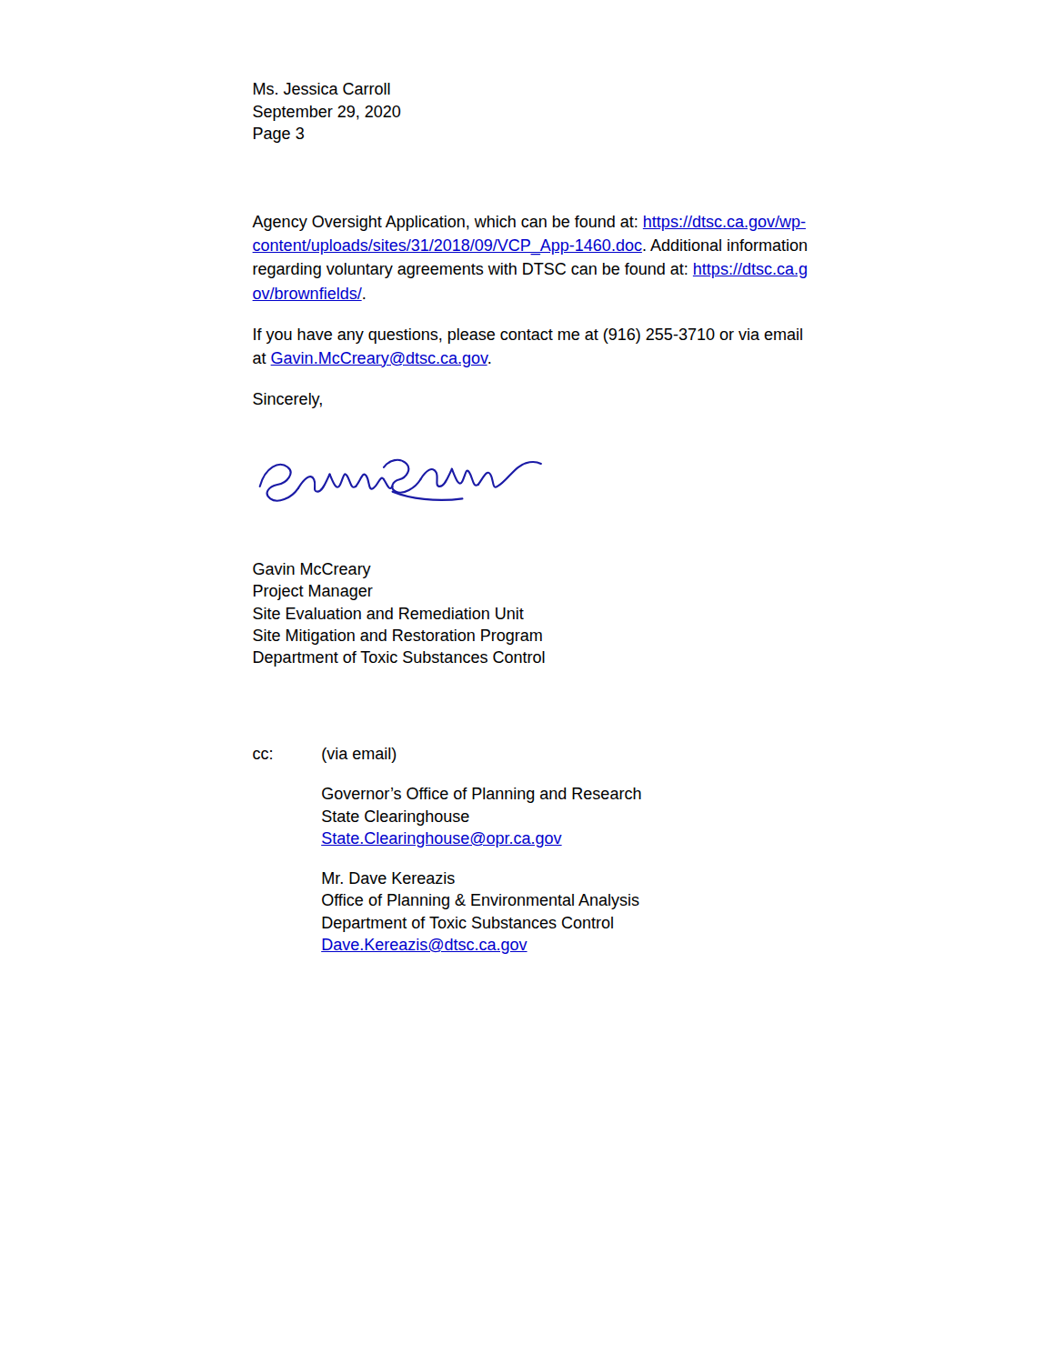Ms. Jessica Carroll
September 29, 2020
Page 3
Agency Oversight Application, which can be found at: https://dtsc.ca.gov/wp-content/uploads/sites/31/2018/09/VCP_App-1460.doc. Additional information regarding voluntary agreements with DTSC can be found at: https://dtsc.ca.gov/brownfields/.
If you have any questions, please contact me at (916) 255-3710 or via email at Gavin.McCreary@dtsc.ca.gov.
Sincerely,
Gavin McCreary
Project Manager
Site Evaluation and Remediation Unit
Site Mitigation and Restoration Program
Department of Toxic Substances Control
cc: (via email)
Governor’s Office of Planning and Research
State Clearinghouse
State.Clearinghouse@opr.ca.gov
Mr. Dave Kereazis
Office of Planning & Environmental Analysis
Department of Toxic Substances Control
Dave.Kereazis@dtsc.ca.gov